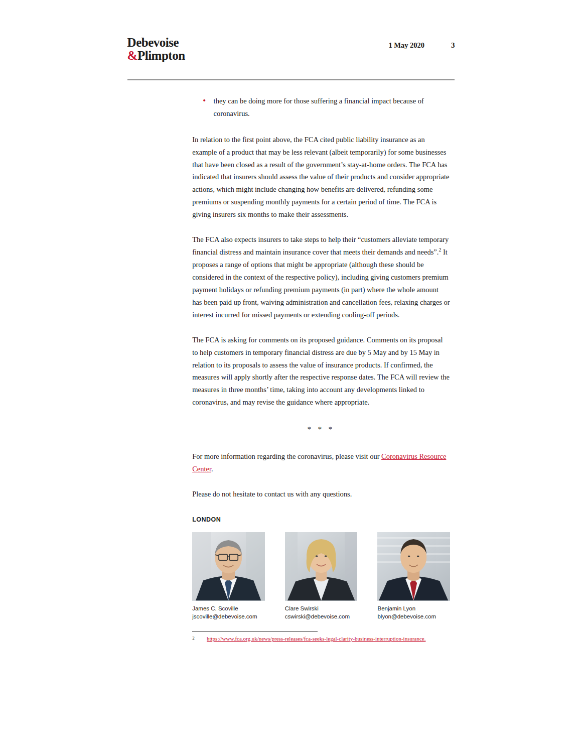Debevoise
&Plimpton
1 May 2020 3
• they can be doing more for those suffering a financial impact because of coronavirus.
In relation to the first point above, the FCA cited public liability insurance as an example of a product that may be less relevant (albeit temporarily) for some businesses that have been closed as a result of the government’s stay-at-home orders. The FCA has indicated that insurers should assess the value of their products and consider appropriate actions, which might include changing how benefits are delivered, refunding some premiums or suspending monthly payments for a certain period of time. The FCA is giving insurers six months to make their assessments.
The FCA also expects insurers to take steps to help their “customers alleviate temporary financial distress and maintain insurance cover that meets their demands and needs”.2 It proposes a range of options that might be appropriate (although these should be considered in the context of the respective policy), including giving customers premium payment holidays or refunding premium payments (in part) where the whole amount has been paid up front, waiving administration and cancellation fees, relaxing charges or interest incurred for missed payments or extending cooling-off periods.
The FCA is asking for comments on its proposed guidance. Comments on its proposal to help customers in temporary financial distress are due by 5 May and by 15 May in relation to its proposals to assess the value of insurance products. If confirmed, the measures will apply shortly after the respective response dates. The FCA will review the measures in three months’ time, taking into account any developments linked to coronavirus, and may revise the guidance where appropriate.
* * *
For more information regarding the coronavirus, please visit our Coronavirus Resource Center.
Please do not hesitate to contact us with any questions.
LONDON
James C. Scoville
jscoville@debevoise.com
Clare Swirski
cswirski@debevoise.com
Benjamin Lyon
blyon@debevoise.com
2 https://www.fca.org.uk/news/press-releases/fca-seeks-legal-clarity-business-interruption-insurance.